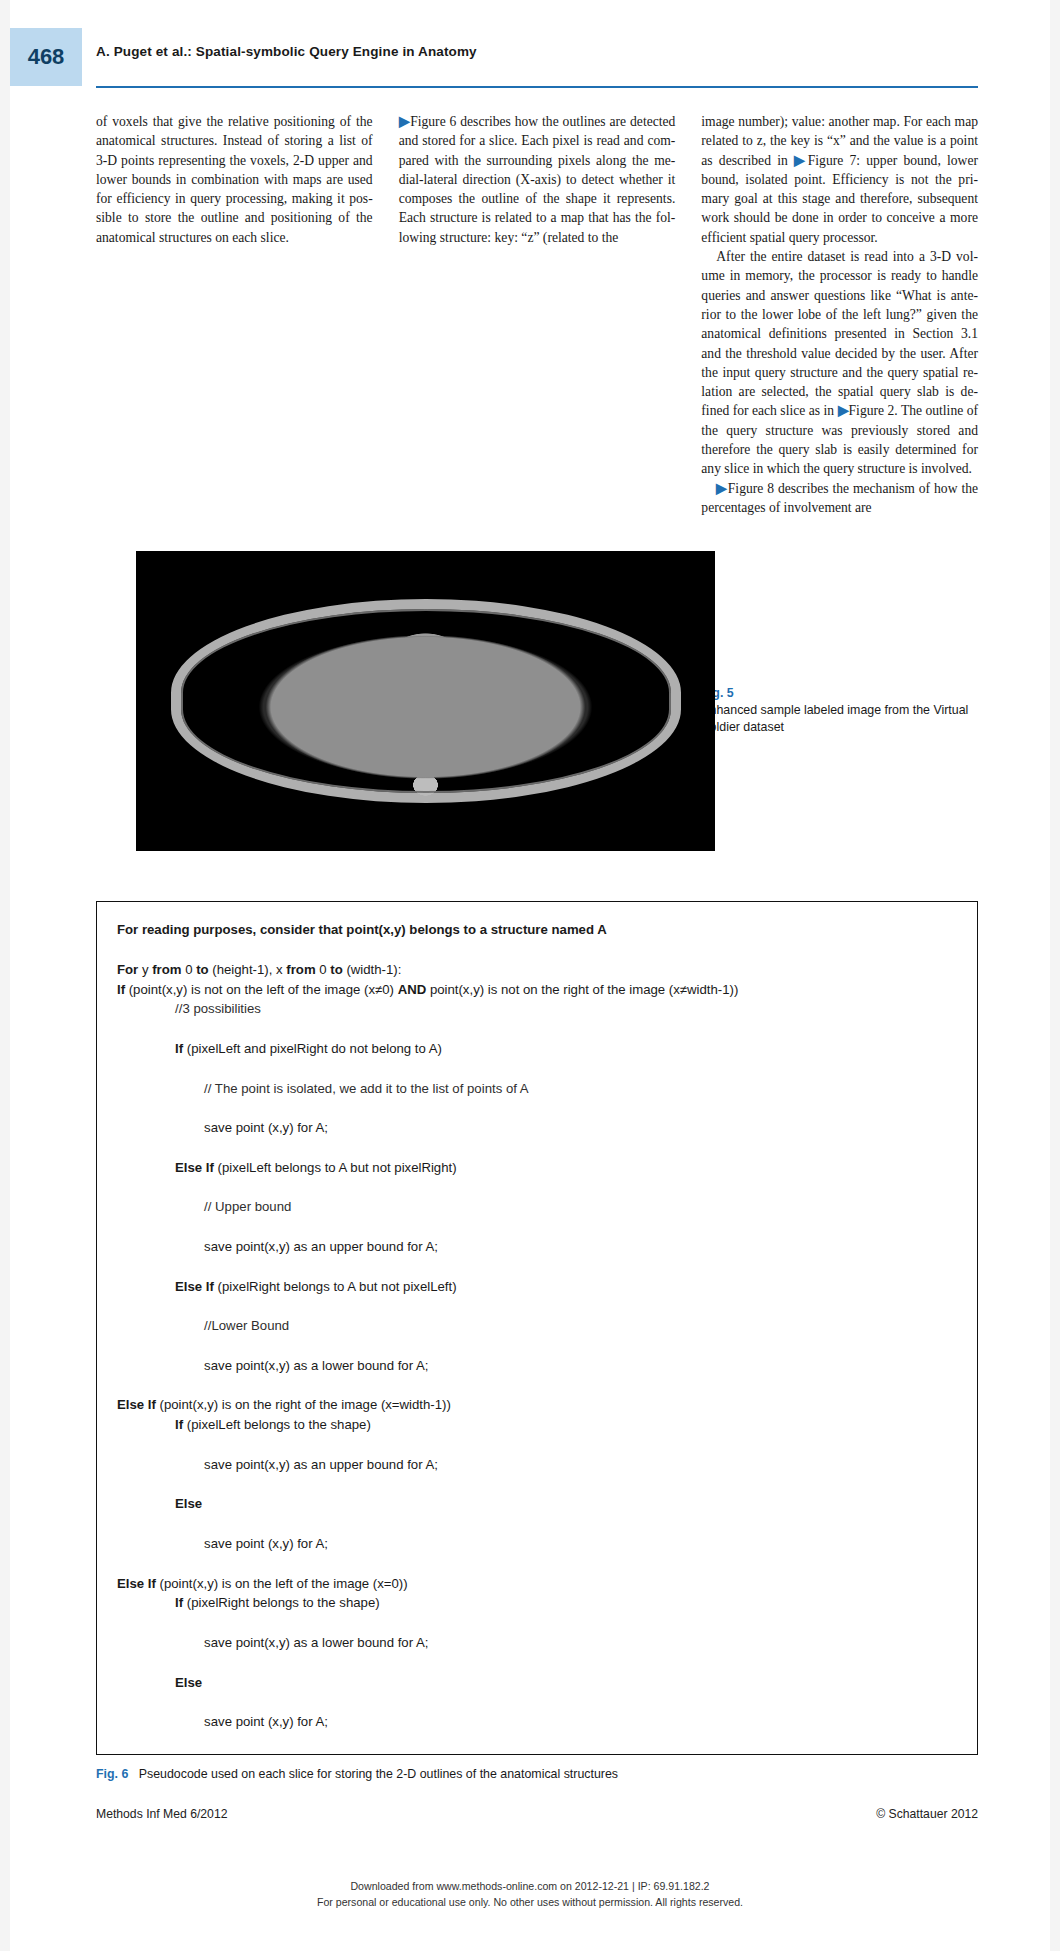468
A. Puget et al.: Spatial-symbolic Query Engine in Anatomy
of voxels that give the relative positioning of the anatomical structures. Instead of storing a list of 3-D points representing the voxels, 2-D upper and lower bounds in combination with maps are used for efficiency in query processing, making it possible to store the outline and positioning of the anatomical structures on each slice.
▶Figure 6 describes how the outlines are detected and stored for a slice. Each pixel is read and compared with the surrounding pixels along the medial-lateral direction (X-axis) to detect whether it composes the outline of the shape it represents. Each structure is related to a map that has the following structure: key: “z” (related to the
image number); value: another map. For each map related to z, the key is “x” and the value is a point as described in ▶Figure 7: upper bound, lower bound, isolated point. Efficiency is not the primary goal at this stage and therefore, subsequent work should be done in order to conceive a more efficient spatial query processor.
After the entire dataset is read into a 3-D volume in memory, the processor is ready to handle queries and answer questions like “What is anterior to the lower lobe of the left lung?” given the anatomical definitions presented in Section 3.1 and the threshold value decided by the user. After the input query structure and the query spatial relation are selected, the spatial query slab is defined for each slice as in ▶Figure 2. The outline of the query structure was previously stored and therefore the query slab is easily determined for any slice in which the query structure is involved.
▶Figure 8 describes the mechanism of how the percentages of involvement are
Fig. 5 Enhanced sample labeled image from the Virtual Soldier dataset
For reading purposes, consider that point(x,y) belongs to a structure named A For y from 0 to (height-1), x from 0 to (width-1): If (point(x,y) is not on the left of the image (x≠0) AND point(x,y) is not on the right of the image (x≠width-1)) //3 possibilities If (pixelLeft and pixelRight do not belong to A) // The point is isolated, we add it to the list of points of A save point (x,y) for A; Else If (pixelLeft belongs to A but not pixelRight) // Upper bound save point(x,y) as an upper bound for A; Else If (pixelRight belongs to A but not pixelLeft) //Lower Bound save point(x,y) as a lower bound for A; Else If (point(x,y) is on the right of the image (x=width-1)) If (pixelLeft belongs to the shape) save point(x,y) as an upper bound for A; Else save point (x,y) for A; Else If (point(x,y) is on the left of the image (x=0)) If (pixelRight belongs to the shape) save point(x,y) as a lower bound for A; Else save point (x,y) for A;
Fig. 6 Pseudocode used on each slice for storing the 2-D outlines of the anatomical structures
Methods Inf Med 6/2012
© Schattauer 2012
Downloaded from www.methods-online.com on 2012-12-21 | IP: 69.91.182.2
For personal or educational use only. No other uses without permission. All rights reserved.